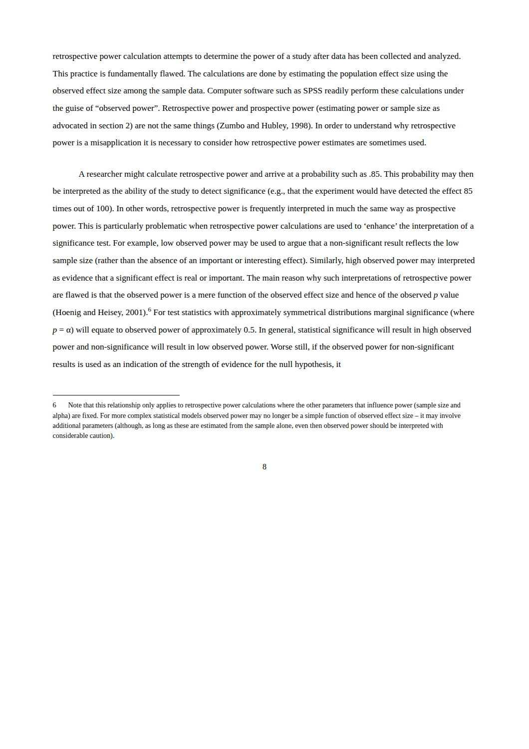retrospective power calculation attempts to determine the power of a study after data has been collected and analyzed. This practice is fundamentally flawed. The calculations are done by estimating the population effect size using the observed effect size among the sample data. Computer software such as SPSS readily perform these calculations under the guise of “observed power”. Retrospective power and prospective power (estimating power or sample size as advocated in section 2) are not the same things (Zumbo and Hubley, 1998). In order to understand why retrospective power is a misapplication it is necessary to consider how retrospective power estimates are sometimes used.
A researcher might calculate retrospective power and arrive at a probability such as .85. This probability may then be interpreted as the ability of the study to detect significance (e.g., that the experiment would have detected the effect 85 times out of 100). In other words, retrospective power is frequently interpreted in much the same way as prospective power. This is particularly problematic when retrospective power calculations are used to ‘enhance’ the interpretation of a significance test. For example, low observed power may be used to argue that a non-significant result reflects the low sample size (rather than the absence of an important or interesting effect). Similarly, high observed power may interpreted as evidence that a significant effect is real or important. The main reason why such interpretations of retrospective power are flawed is that the observed power is a mere function of the observed effect size and hence of the observed p value (Hoenig and Heisey, 2001).6 For test statistics with approximately symmetrical distributions marginal significance (where p = α) will equate to observed power of approximately 0.5. In general, statistical significance will result in high observed power and non-significance will result in low observed power. Worse still, if the observed power for non-significant results is used as an indication of the strength of evidence for the null hypothesis, it
6 Note that this relationship only applies to retrospective power calculations where the other parameters that influence power (sample size and alpha) are fixed. For more complex statistical models observed power may no longer be a simple function of observed effect size – it may involve additional parameters (although, as long as these are estimated from the sample alone, even then observed power should be interpreted with considerable caution).
8